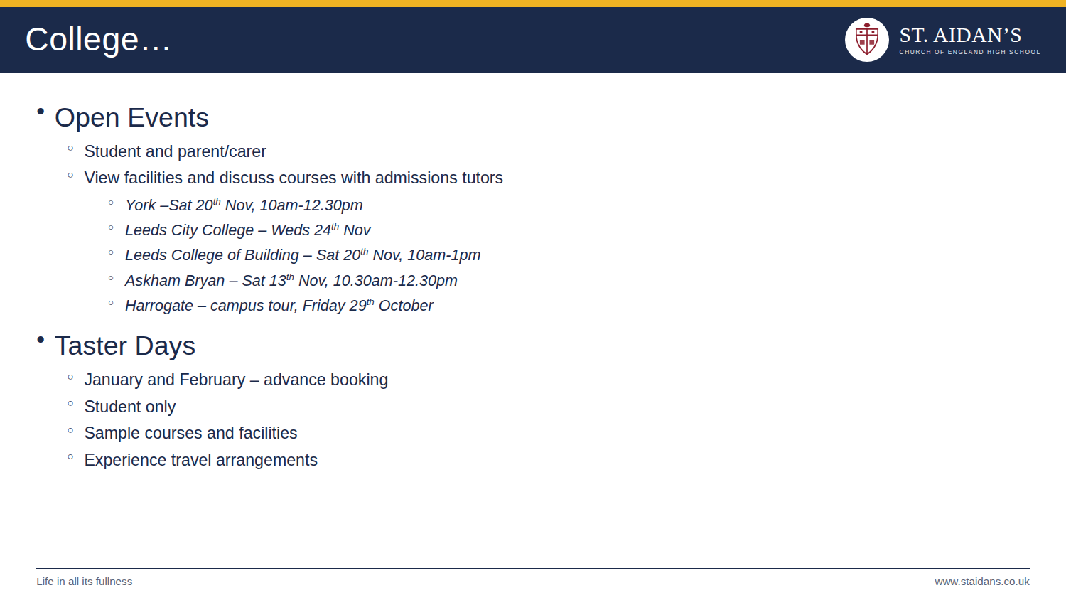College…
ST. AIDAN’S CHURCH OF ENGLAND HIGH SCHOOL
Open Events
Student and parent/carer
View facilities and discuss courses with admissions tutors
York –Sat 20th Nov, 10am-12.30pm
Leeds City College – Weds 24th Nov
Leeds College of Building – Sat 20th Nov, 10am-1pm
Askham Bryan – Sat 13th Nov, 10.30am-12.30pm
Harrogate – campus tour, Friday 29th October
Taster Days
January and February – advance booking
Student only
Sample courses and facilities
Experience travel arrangements
Life in all its fullness www.staidans.co.uk